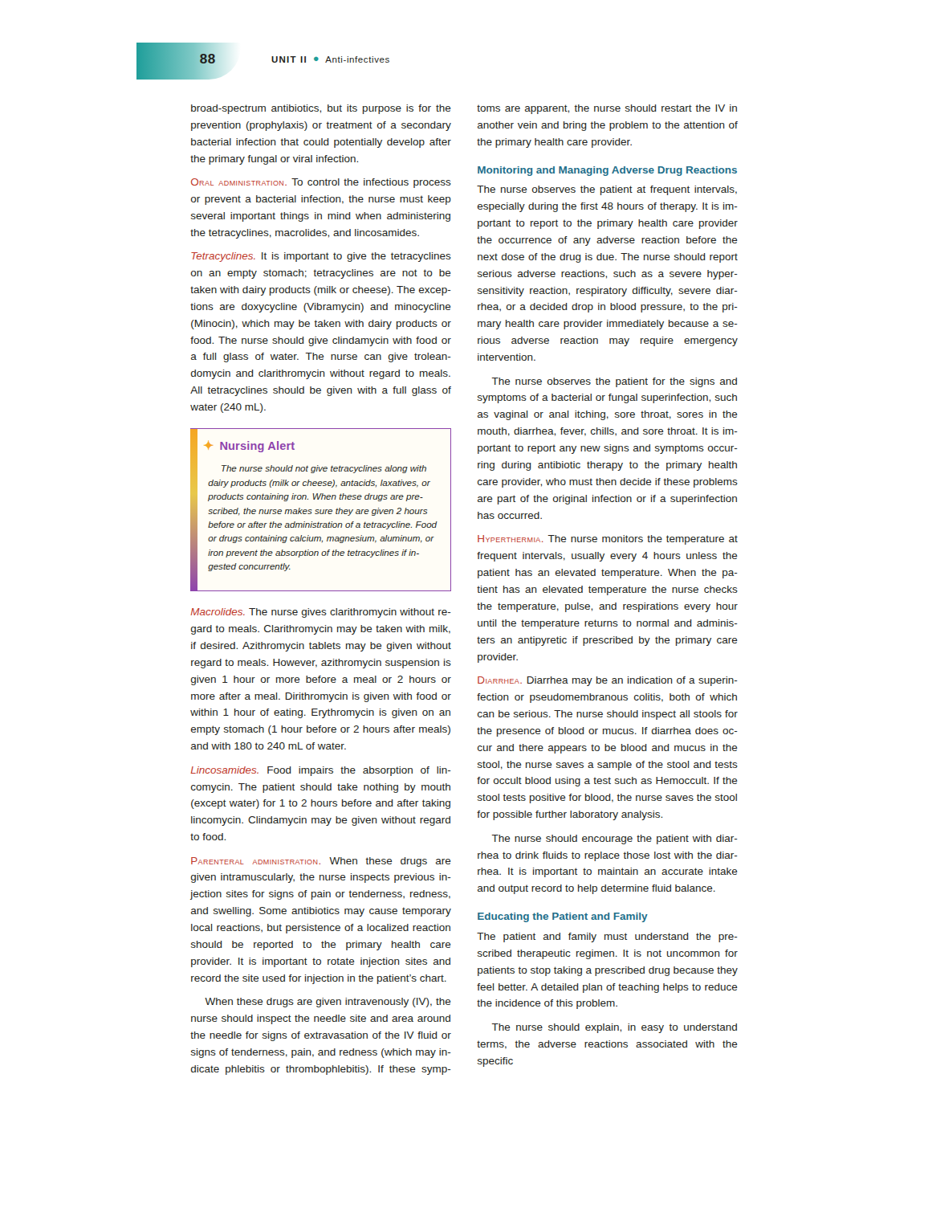88
UNIT II●Anti-infectives
broad-spectrum antibiotics, but its purpose is for the prevention (prophylaxis) or treatment of a secondary bacterial infection that could potentially develop after the primary fungal or viral infection.
Oral administration. To control the infectious process or prevent a bacterial infection, the nurse must keep several important things in mind when administering the tetracyclines, macrolides, and lincosamides.
Tetracyclines. It is important to give the tetracyclines on an empty stomach; tetracyclines are not to be taken with dairy products (milk or cheese). The exceptions are doxycycline (Vibramycin) and minocycline (Minocin), which may be taken with dairy products or food. The nurse should give clindamycin with food or a full glass of water. The nurse can give troleandomycin and clarithromycin without regard to meals. All tetracyclines should be given with a full glass of water (240 mL).
✦Nursing Alert
The nurse should not give tetracyclines along with dairy products (milk or cheese), antacids, laxatives, or products containing iron. When these drugs are prescribed, the nurse makes sure they are given 2 hours before or after the administration of a tetracycline. Food or drugs containing calcium, magnesium, aluminum, or iron prevent the absorption of the tetracyclines if ingested concurrently.
Macrolides. The nurse gives clarithromycin without regard to meals. Clarithromycin may be taken with milk, if desired. Azithromycin tablets may be given without regard to meals. However, azithromycin suspension is given 1 hour or more before a meal or 2 hours or more after a meal. Dirithromycin is given with food or within 1 hour of eating. Erythromycin is given on an empty stomach (1 hour before or 2 hours after meals) and with 180 to 240 mL of water.
Lincosamides. Food impairs the absorption of lincomycin. The patient should take nothing by mouth (except water) for 1 to 2 hours before and after taking lincomycin. Clindamycin may be given without regard to food.
Parenteral administration. When these drugs are given intramuscularly, the nurse inspects previous injection sites for signs of pain or tenderness, redness, and swelling. Some antibiotics may cause temporary local reactions, but persistence of a localized reaction should be reported to the primary health care provider. It is important to rotate injection sites and record the site used for injection in the patient’s chart.
When these drugs are given intravenously (IV), the nurse should inspect the needle site and area around the needle for signs of extravasation of the IV fluid or signs of tenderness, pain, and redness (which may indicate phlebitis or thrombophlebitis). If these symptoms are apparent, the nurse should restart the IV in another vein and bring the problem to the attention of the primary health care provider.
Monitoring and Managing Adverse Drug Reactions
The nurse observes the patient at frequent intervals, especially during the first 48 hours of therapy. It is important to report to the primary health care provider the occurrence of any adverse reaction before the next dose of the drug is due. The nurse should report serious adverse reactions, such as a severe hypersensitivity reaction, respiratory difficulty, severe diarrhea, or a decided drop in blood pressure, to the primary health care provider immediately because a serious adverse reaction may require emergency intervention.
The nurse observes the patient for the signs and symptoms of a bacterial or fungal superinfection, such as vaginal or anal itching, sore throat, sores in the mouth, diarrhea, fever, chills, and sore throat. It is important to report any new signs and symptoms occurring during antibiotic therapy to the primary health care provider, who must then decide if these problems are part of the original infection or if a superinfection has occurred.
Hyperthermia. The nurse monitors the temperature at frequent intervals, usually every 4 hours unless the patient has an elevated temperature. When the patient has an elevated temperature the nurse checks the temperature, pulse, and respirations every hour until the temperature returns to normal and administers an antipyretic if prescribed by the primary care provider.
Diarrhea. Diarrhea may be an indication of a superinfection or pseudomembranous colitis, both of which can be serious. The nurse should inspect all stools for the presence of blood or mucus. If diarrhea does occur and there appears to be blood and mucus in the stool, the nurse saves a sample of the stool and tests for occult blood using a test such as Hemoccult. If the stool tests positive for blood, the nurse saves the stool for possible further laboratory analysis.
The nurse should encourage the patient with diarrhea to drink fluids to replace those lost with the diarrhea. It is important to maintain an accurate intake and output record to help determine fluid balance.
Educating the Patient and Family
The patient and family must understand the prescribed therapeutic regimen. It is not uncommon for patients to stop taking a prescribed drug because they feel better. A detailed plan of teaching helps to reduce the incidence of this problem.
The nurse should explain, in easy to understand terms, the adverse reactions associated with the specific